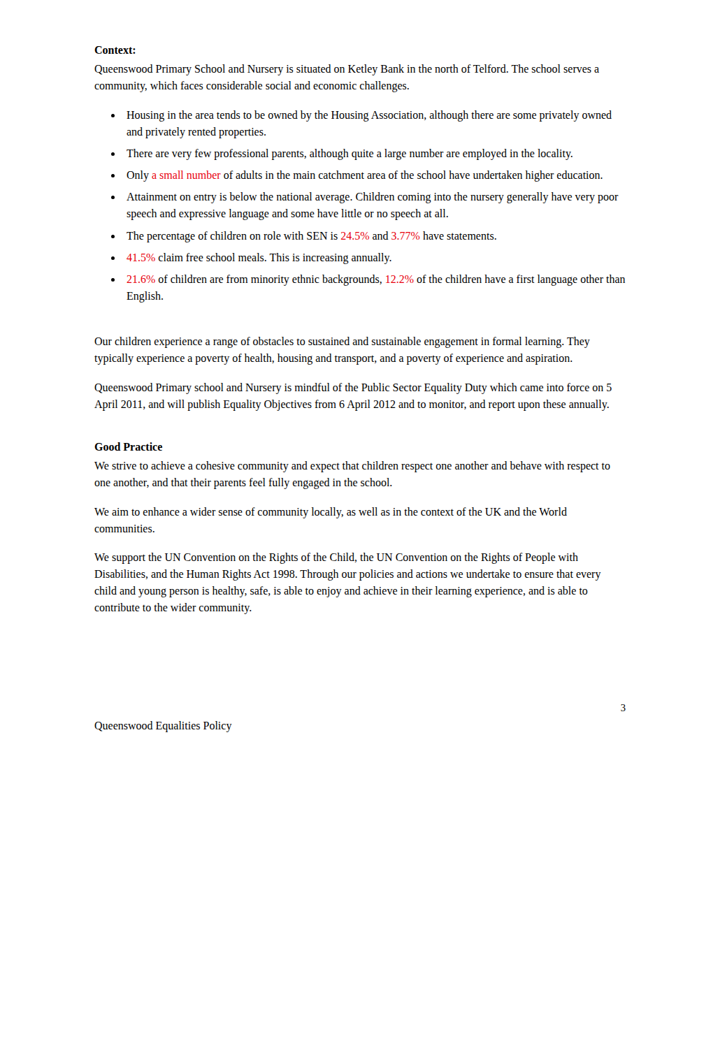Context:
Queenswood Primary School and Nursery is situated on Ketley Bank in the north of Telford. The school serves a community, which faces considerable social and economic challenges.
Housing in the area tends to be owned by the Housing Association, although there are some privately owned and privately rented properties.
There are very few professional parents, although quite a large number are employed in the locality.
Only a small number of adults in the main catchment area of the school have undertaken higher education.
Attainment on entry is below the national average. Children coming into the nursery generally have very poor speech and expressive language and some have little or no speech at all.
The percentage of children on role with SEN is 24.5% and 3.77% have statements.
41.5% claim free school meals. This is increasing annually.
21.6% of children are from minority ethnic backgrounds, 12.2% of the children have a first language other than English.
Our children experience a range of obstacles to sustained and sustainable engagement in formal learning. They typically experience a poverty of health, housing and transport, and a poverty of experience and aspiration.
Queenswood Primary school and Nursery is mindful of the Public Sector Equality Duty which came into force on 5 April 2011, and will publish Equality Objectives from 6 April 2012 and to monitor, and report upon these annually.
Good Practice
We strive to achieve a cohesive community and expect that children respect one another and behave with respect to one another, and that their parents feel fully engaged in the school.
We aim to enhance a wider sense of community locally, as well as in the context of the UK and the World communities.
We support the UN Convention on the Rights of the Child, the UN Convention on the Rights of People with Disabilities, and the Human Rights Act 1998. Through our policies and actions we undertake to ensure that every child and young person is healthy, safe, is able to enjoy and achieve in their learning experience, and is able to contribute to the wider community.
3
Queenswood Equalities Policy